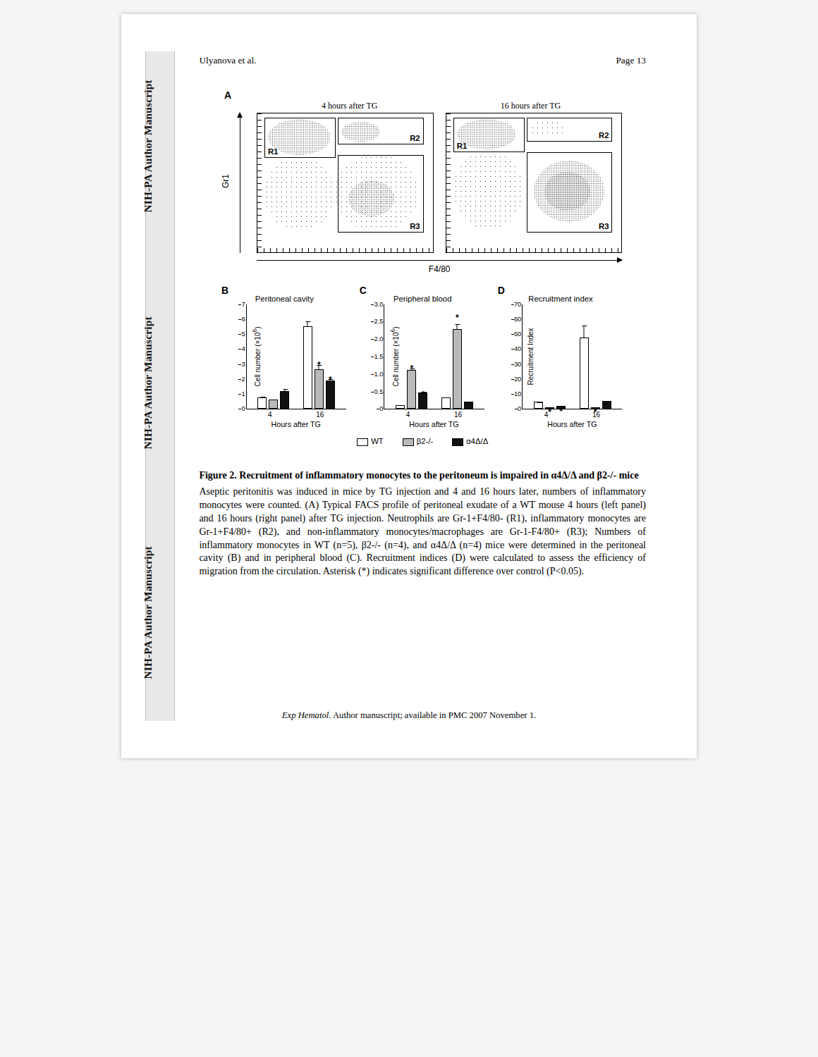NIH-PA Author Manuscript
NIH-PA Author Manuscript
NIH-PA Author Manuscript
Ulyanova et al.
Page 13
A
4 hours after TG
16 hours after TG
Gr1
R1
R2
R3
R1
R2
R3
F4/80
B
Peritoneal cavity
Cell number (×106)
0
1
2
3
4
5
6
7
*
*
416
Hours after TG
C
Peripheral blood
Cell number (×106)
0
0.5
1.0
1.5
2.0
2.5
3.0
*
*
*
416
Hours after TG
D
Recruitment index
Recruitment Index
0
10
20
30
40
50
60
70
*
*
*
*
416
Hours after TG
WT β2-/- α4Δ/Δ
Figure 2. Recruitment of inflammatory monocytes to the peritoneum is impaired in α4Δ/Δ and β2-/- mice
Aseptic peritonitis was induced in mice by TG injection and 4 and 16 hours later, numbers of inflammatory monocytes were counted. (A) Typical FACS profile of peritoneal exudate of a WT mouse 4 hours (left panel) and 16 hours (right panel) after TG injection. Neutrophils are Gr-1+F4/80- (R1), inflammatory monocytes are Gr-1+F4/80+ (R2), and non-inflammatory monocytes/macrophages are Gr-1-F4/80+ (R3); Numbers of inflammatory monocytes in WT (n=5), β2-/- (n=4), and α4Δ/Δ (n=4) mice were determined in the peritoneal cavity (B) and in peripheral blood (C). Recruitment indices (D) were calculated to assess the efficiency of migration from the circulation. Asterisk (*) indicates significant difference over control (P<0.05).
Exp Hematol. Author manuscript; available in PMC 2007 November 1.